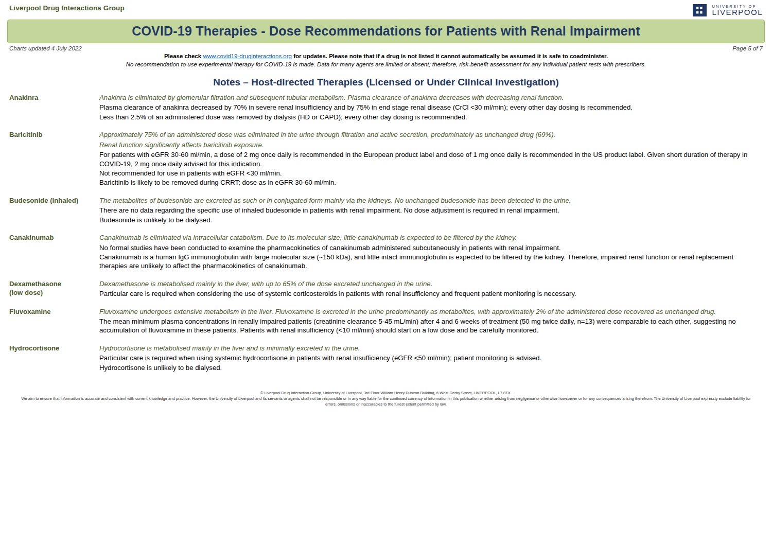Liverpool Drug Interactions Group
■■
■■ UNIVERSITY OF LIVERPOOL
COVID-19 Therapies - Dose Recommendations for Patients with Renal Impairment
Charts updated 4 July 2022
Page 5 of 7
Please check www.covid19-druginteractions.org for updates. Please note that if a drug is not listed it cannot automatically be assumed it is safe to coadminister.
No recommendation to use experimental therapy for COVID-19 is made. Data for many agents are limited or absent; therefore, risk-benefit assessment for any individual patient rests with prescribers.
Notes – Host-directed Therapies (Licensed or Under Clinical Investigation)
| Anakinra | Anakinra is eliminated by glomerular filtration and subsequent tubular metabolism. Plasma clearance of anakinra decreases with decreasing renal function. Plasma clearance of anakinra decreased by 70% in severe renal insufficiency and by 75% in end stage renal disease (CrCl <30 ml/min); every other day dosing is recommended. Less than 2.5% of an administered dose was removed by dialysis (HD or CAPD); every other day dosing is recommended. |
| Baricitinib | Approximately 75% of an administered dose was eliminated in the urine through filtration and active secretion, predominately as unchanged drug (69%). Renal function significantly affects baricitinib exposure. For patients with eGFR 30-60 ml/min, a dose of 2 mg once daily is recommended in the European product label and dose of 1 mg once daily is recommended in the US product label. Given short duration of therapy in COVID-19, 2 mg once daily advised for this indication. Not recommended for use in patients with eGFR <30 ml/min. Baricitinib is likely to be removed during CRRT; dose as in eGFR 30-60 ml/min. |
| Budesonide (inhaled) | The metabolites of budesonide are excreted as such or in conjugated form mainly via the kidneys. No unchanged budesonide has been detected in the urine. There are no data regarding the specific use of inhaled budesonide in patients with renal impairment. No dose adjustment is required in renal impairment. Budesonide is unlikely to be dialysed. |
| Canakinumab | Canakinumab is eliminated via intracellular catabolism. Due to its molecular size, little canakinumab is expected to be filtered by the kidney. No formal studies have been conducted to examine the pharmacokinetics of canakinumab administered subcutaneously in patients with renal impairment. Canakinumab is a human IgG immunoglobulin with large molecular size (~150 kDa), and little intact immunoglobulin is expected to be filtered by the kidney. Therefore, impaired renal function or renal replacement therapies are unlikely to affect the pharmacokinetics of canakinumab. |
| Dexamethasone (low dose) | Dexamethasone is metabolised mainly in the liver, with up to 65% of the dose excreted unchanged in the urine. Particular care is required when considering the use of systemic corticosteroids in patients with renal insufficiency and frequent patient monitoring is necessary. |
| Fluvoxamine | Fluvoxamine undergoes extensive metabolism in the liver. Fluvoxamine is excreted in the urine predominantly as metabolites, with approximately 2% of the administered dose recovered as unchanged drug. The mean minimum plasma concentrations in renally impaired patients (creatinine clearance 5-45 mL/min) after 4 and 6 weeks of treatment (50 mg twice daily, n=13) were comparable to each other, suggesting no accumulation of fluvoxamine in these patients. Patients with renal insufficiency (<10 ml/min) should start on a low dose and be carefully monitored. |
| Hydrocortisone | Hydrocortisone is metabolised mainly in the liver and is minimally excreted in the urine. Particular care is required when using systemic hydrocortisone in patients with renal insufficiency (eGFR <50 ml/min); patient monitoring is advised. Hydrocortisone is unlikely to be dialysed. |
© Liverpool Drug Interaction Group, University of Liverpool, 3rd Floor William Henry Duncan Building, 6 West Derby Street, LIVERPOOL, L7 8TX.
We aim to ensure that information is accurate and consistent with current knowledge and practice. However, the University of Liverpool and its servants or agents shall not be responsible or in any way liable for the continued currency of information in this publication whether arising from negligence or otherwise howsoever or for any consequences arising therefrom. The University of Liverpool expressly exclude liability for errors, omissions or inaccuracies to the fullest extent permitted by law.